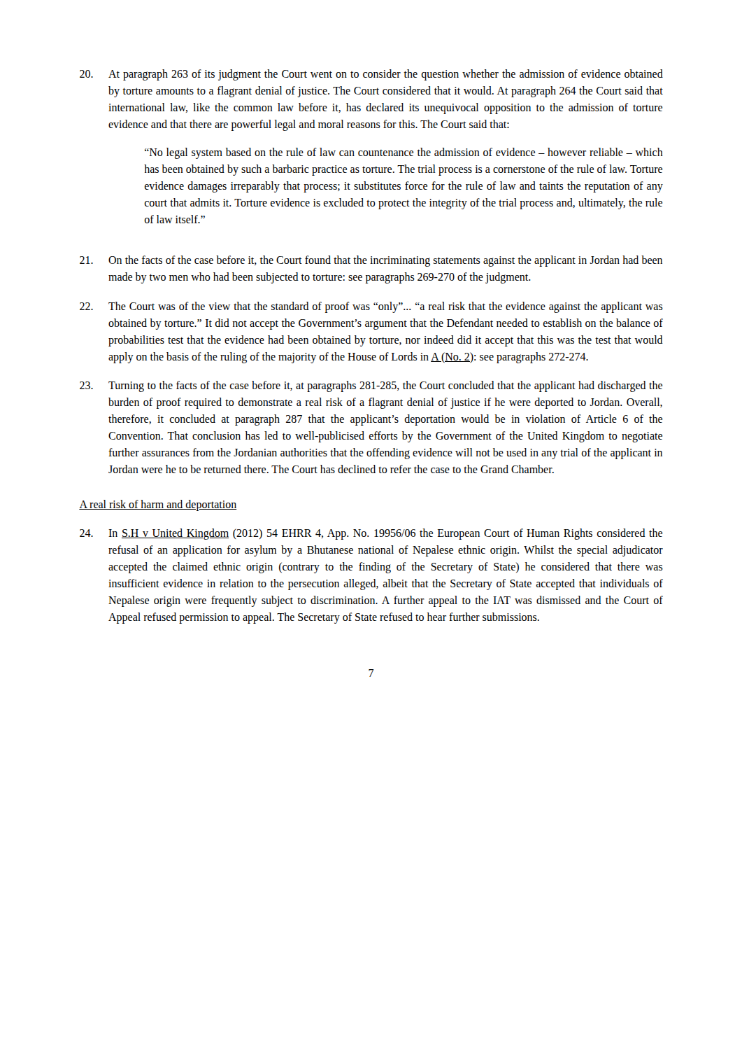20.
At paragraph 263 of its judgment the Court went on to consider the question whether the admission of evidence obtained by torture amounts to a flagrant denial of justice. The Court considered that it would. At paragraph 264 the Court said that international law, like the common law before it, has declared its unequivocal opposition to the admission of torture evidence and that there are powerful legal and moral reasons for this. The Court said that:
“No legal system based on the rule of law can countenance the admission of evidence – however reliable – which has been obtained by such a barbaric practice as torture. The trial process is a cornerstone of the rule of law. Torture evidence damages irreparably that process; it substitutes force for the rule of law and taints the reputation of any court that admits it. Torture evidence is excluded to protect the integrity of the trial process and, ultimately, the rule of law itself.”
21.
On the facts of the case before it, the Court found that the incriminating statements against the applicant in Jordan had been made by two men who had been subjected to torture: see paragraphs 269-270 of the judgment.
22.
The Court was of the view that the standard of proof was “only”... “a real risk that the evidence against the applicant was obtained by torture.” It did not accept the Government’s argument that the Defendant needed to establish on the balance of probabilities test that the evidence had been obtained by torture, nor indeed did it accept that this was the test that would apply on the basis of the ruling of the majority of the House of Lords in A (No. 2): see paragraphs 272-274.
23.
Turning to the facts of the case before it, at paragraphs 281-285, the Court concluded that the applicant had discharged the burden of proof required to demonstrate a real risk of a flagrant denial of justice if he were deported to Jordan. Overall, therefore, it concluded at paragraph 287 that the applicant’s deportation would be in violation of Article 6 of the Convention. That conclusion has led to well-publicised efforts by the Government of the United Kingdom to negotiate further assurances from the Jordanian authorities that the offending evidence will not be used in any trial of the applicant in Jordan were he to be returned there. The Court has declined to refer the case to the Grand Chamber.
A real risk of harm and deportation
24.
In S.H v United Kingdom (2012) 54 EHRR 4, App. No. 19956/06 the European Court of Human Rights considered the refusal of an application for asylum by a Bhutanese national of Nepalese ethnic origin. Whilst the special adjudicator accepted the claimed ethnic origin (contrary to the finding of the Secretary of State) he considered that there was insufficient evidence in relation to the persecution alleged, albeit that the Secretary of State accepted that individuals of Nepalese origin were frequently subject to discrimination. A further appeal to the IAT was dismissed and the Court of Appeal refused permission to appeal. The Secretary of State refused to hear further submissions.
7